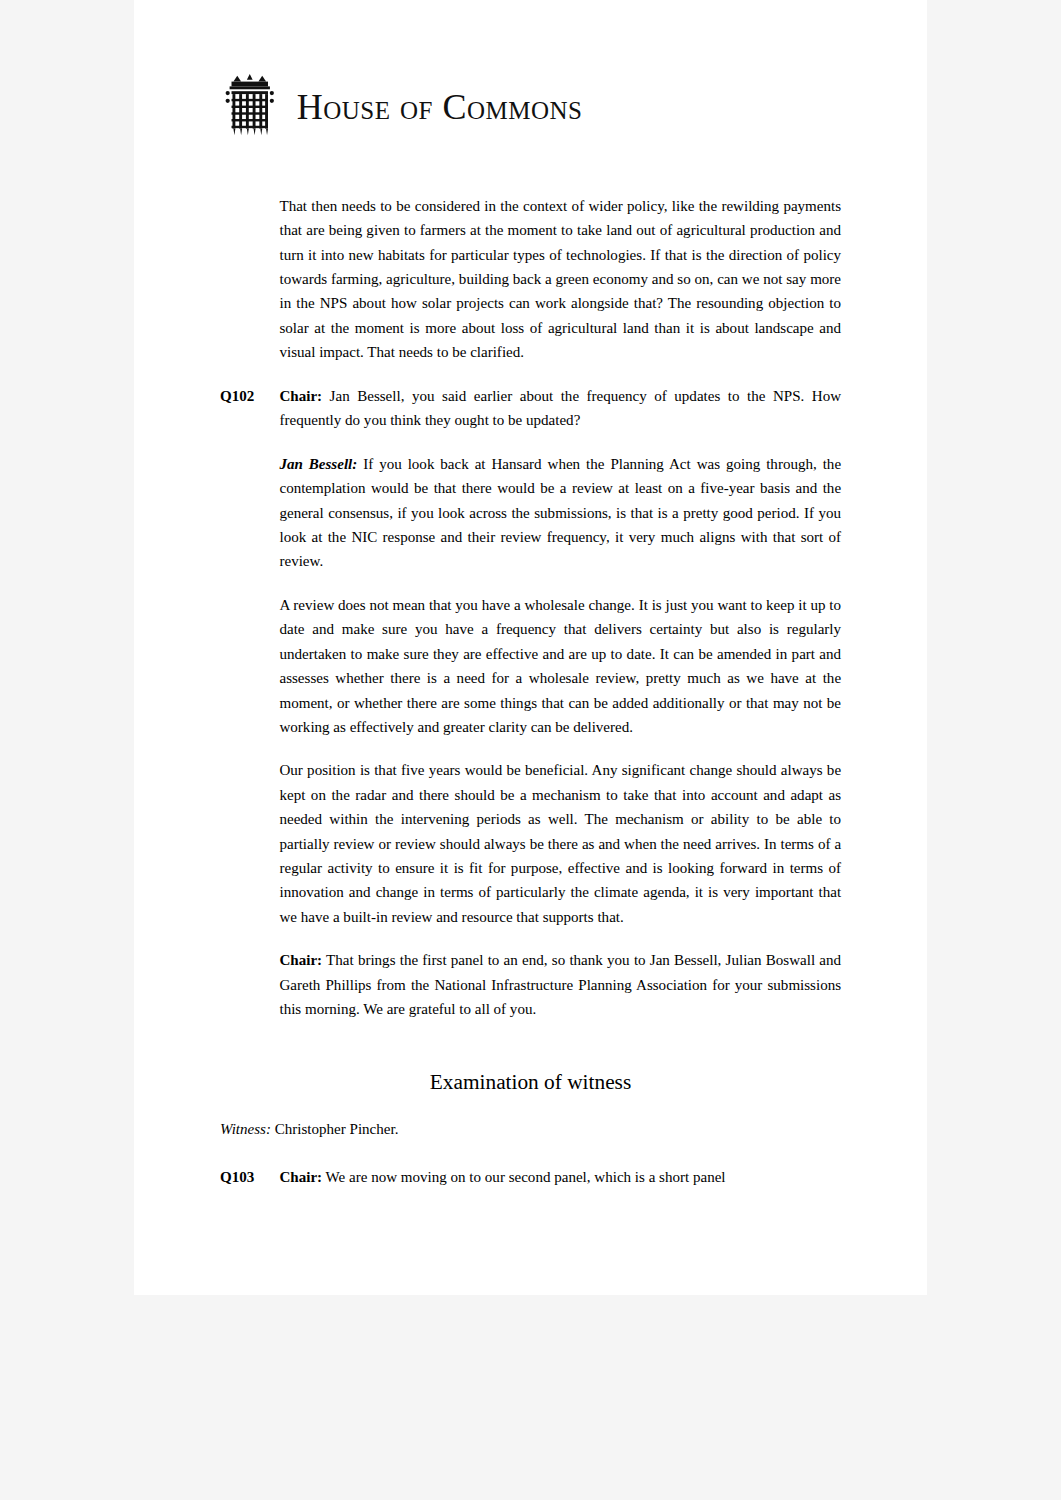House of Commons
That then needs to be considered in the context of wider policy, like the rewilding payments that are being given to farmers at the moment to take land out of agricultural production and turn it into new habitats for particular types of technologies. If that is the direction of policy towards farming, agriculture, building back a green economy and so on, can we not say more in the NPS about how solar projects can work alongside that? The resounding objection to solar at the moment is more about loss of agricultural land than it is about landscape and visual impact. That needs to be clarified.
Q102
Chair: Jan Bessell, you said earlier about the frequency of updates to the NPS. How frequently do you think they ought to be updated?
Jan Bessell: If you look back at Hansard when the Planning Act was going through, the contemplation would be that there would be a review at least on a five-year basis and the general consensus, if you look across the submissions, is that is a pretty good period. If you look at the NIC response and their review frequency, it very much aligns with that sort of review.
A review does not mean that you have a wholesale change. It is just you want to keep it up to date and make sure you have a frequency that delivers certainty but also is regularly undertaken to make sure they are effective and are up to date. It can be amended in part and assesses whether there is a need for a wholesale review, pretty much as we have at the moment, or whether there are some things that can be added additionally or that may not be working as effectively and greater clarity can be delivered.
Our position is that five years would be beneficial. Any significant change should always be kept on the radar and there should be a mechanism to take that into account and adapt as needed within the intervening periods as well. The mechanism or ability to be able to partially review or review should always be there as and when the need arrives. In terms of a regular activity to ensure it is fit for purpose, effective and is looking forward in terms of innovation and change in terms of particularly the climate agenda, it is very important that we have a built-in review and resource that supports that.
Chair: That brings the first panel to an end, so thank you to Jan Bessell, Julian Boswall and Gareth Phillips from the National Infrastructure Planning Association for your submissions this morning. We are grateful to all of you.
Examination of witness
Witness: Christopher Pincher.
Q103
Chair: We are now moving on to our second panel, which is a short panel